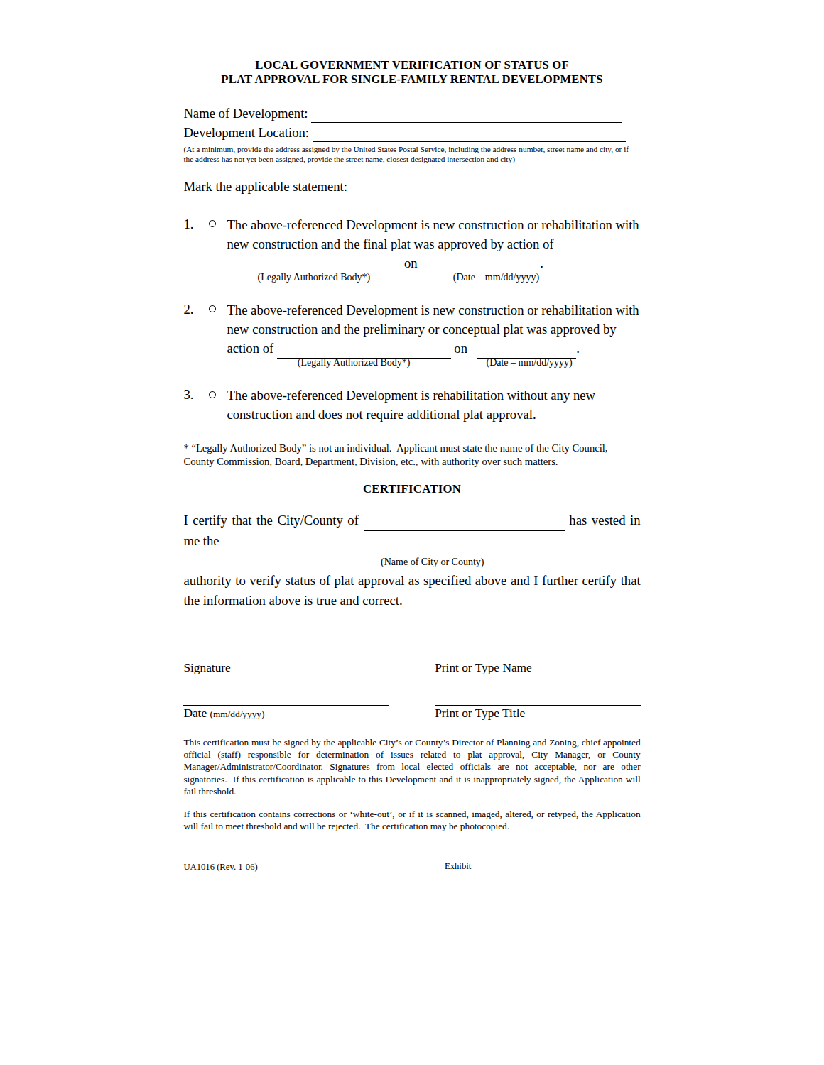LOCAL GOVERNMENT VERIFICATION OF STATUS OF
PLAT APPROVAL FOR SINGLE-FAMILY RENTAL DEVELOPMENTS
Name of Development:
Development Location:
(At a minimum, provide the address assigned by the United States Postal Service, including the address number, street name and city, or if the address has not yet been assigned, provide the street name, closest designated intersection and city)
Mark the applicable statement:
1.
The above-referenced Development is new construction or rehabilitation with new construction and the final plat was approved by action of
on .
(Legally Authorized Body*) (Date – mm/dd/yyyy)
2.
The above-referenced Development is new construction or rehabilitation with new construction and the preliminary or conceptual plat was approved by action of on .
(Legally Authorized Body*) (Date – mm/dd/yyyy)
3.
The above-referenced Development is rehabilitation without any new construction and does not require additional plat approval.
* “Legally Authorized Body” is not an individual. Applicant must state the name of the City Council, County Commission, Board, Department, Division, etc., with authority over such matters.
CERTIFICATION
I certify that the City/County of has vested in me the
(Name of City or County)
authority to verify status of plat approval as specified above and I further certify that the information above is true and correct.
| Signature | | Print or Type Name |
| Date (mm/dd/yyyy) | | Print or Type Title |
This certification must be signed by the applicable City’s or County’s Director of Planning and Zoning, chief appointed official (staff) responsible for determination of issues related to plat approval, City Manager, or County Manager/Administrator/Coordinator. Signatures from local elected officials are not acceptable, nor are other signatories. If this certification is applicable to this Development and it is inappropriately signed, the Application will fail threshold.
If this certification contains corrections or ‘white-out’, or if it is scanned, imaged, altered, or retyped, the Application will fail to meet threshold and will be rejected. The certification may be photocopied.
UA1016 (Rev. 1-06)
Exhibit